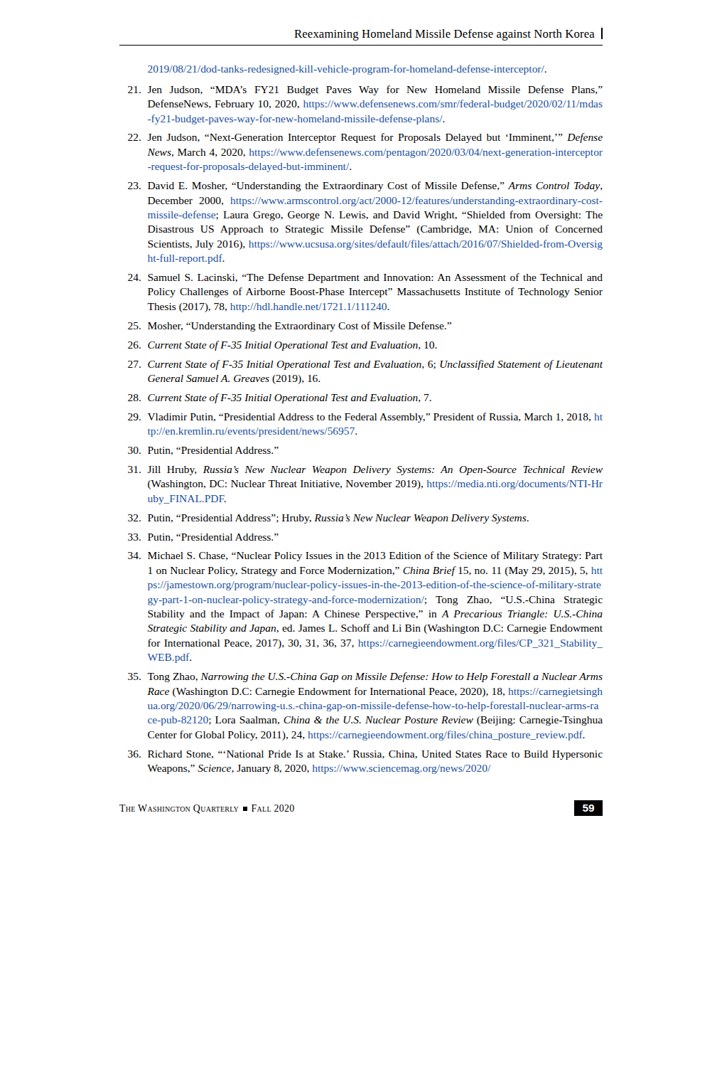Reexamining Homeland Missile Defense against North Korea
2019/08/21/dod-tanks-redesigned-kill-vehicle-program-for-homeland-defense-interceptor/.
21. Jen Judson, “MDA’s FY21 Budget Paves Way for New Homeland Missile Defense Plans,” DefenseNews, February 10, 2020, https://www.defensenews.com/smr/federal-budget/2020/02/11/mdas-fy21-budget-paves-way-for-new-homeland-missile-defense-plans/.
22. Jen Judson, “Next-Generation Interceptor Request for Proposals Delayed but ‘Imminent,’” Defense News, March 4, 2020, https://www.defensenews.com/pentagon/2020/03/04/next-generation-interceptor-request-for-proposals-delayed-but-imminent/.
23. David E. Mosher, “Understanding the Extraordinary Cost of Missile Defense,” Arms Control Today, December 2000, https://www.armscontrol.org/act/2000-12/features/understanding-extraordinary-cost-missile-defense; Laura Grego, George N. Lewis, and David Wright, “Shielded from Oversight: The Disastrous US Approach to Strategic Missile Defense” (Cambridge, MA: Union of Concerned Scientists, July 2016), https://www.ucsusa.org/sites/default/files/attach/2016/07/Shielded-from-Oversight-full-report.pdf.
24. Samuel S. Lacinski, “The Defense Department and Innovation: An Assessment of the Technical and Policy Challenges of Airborne Boost-Phase Intercept” Massachusetts Institute of Technology Senior Thesis (2017), 78, http://hdl.handle.net/1721.1/111240.
25. Mosher, “Understanding the Extraordinary Cost of Missile Defense.”
26. Current State of F-35 Initial Operational Test and Evaluation, 10.
27. Current State of F-35 Initial Operational Test and Evaluation, 6; Unclassified Statement of Lieutenant General Samuel A. Greaves (2019), 16.
28. Current State of F-35 Initial Operational Test and Evaluation, 7.
29. Vladimir Putin, “Presidential Address to the Federal Assembly,” President of Russia, March 1, 2018, http://en.kremlin.ru/events/president/news/56957.
30. Putin, “Presidential Address.”
31. Jill Hruby, Russia’s New Nuclear Weapon Delivery Systems: An Open-Source Technical Review (Washington, DC: Nuclear Threat Initiative, November 2019), https://media.nti.org/documents/NTI-Hruby_FINAL.PDF.
32. Putin, “Presidential Address”; Hruby, Russia’s New Nuclear Weapon Delivery Systems.
33. Putin, “Presidential Address.”
34. Michael S. Chase, “Nuclear Policy Issues in the 2013 Edition of the Science of Military Strategy: Part 1 on Nuclear Policy, Strategy and Force Modernization,” China Brief 15, no. 11 (May 29, 2015), 5, https://jamestown.org/program/nuclear-policy-issues-in-the-2013-edition-of-the-science-of-military-strategy-part-1-on-nuclear-policy-strategy-and-force-modernization/; Tong Zhao, “U.S.-China Strategic Stability and the Impact of Japan: A Chinese Perspective,” in A Precarious Triangle: U.S.-China Strategic Stability and Japan, ed. James L. Schoff and Li Bin (Washington D.C: Carnegie Endowment for International Peace, 2017), 30, 31, 36, 37, https://carnegieendowment.org/files/CP_321_Stability_WEB.pdf.
35. Tong Zhao, Narrowing the U.S.-China Gap on Missile Defense: How to Help Forestall a Nuclear Arms Race (Washington D.C: Carnegie Endowment for International Peace, 2020), 18, https://carnegietsinghua.org/2020/06/29/narrowing-u.s.-china-gap-on-missile-defense-how-to-help-forestall-nuclear-arms-race-pub-82120; Lora Saalman, China & the U.S. Nuclear Posture Review (Beijing: Carnegie-Tsinghua Center for Global Policy, 2011), 24, https://carnegieendowment.org/files/china_posture_review.pdf.
36. Richard Stone, “‘National Pride Is at Stake.’ Russia, China, United States Race to Build Hypersonic Weapons,” Science, January 8, 2020, https://www.sciencemag.org/news/2020/
The Washington Quarterly Fall 2020
59